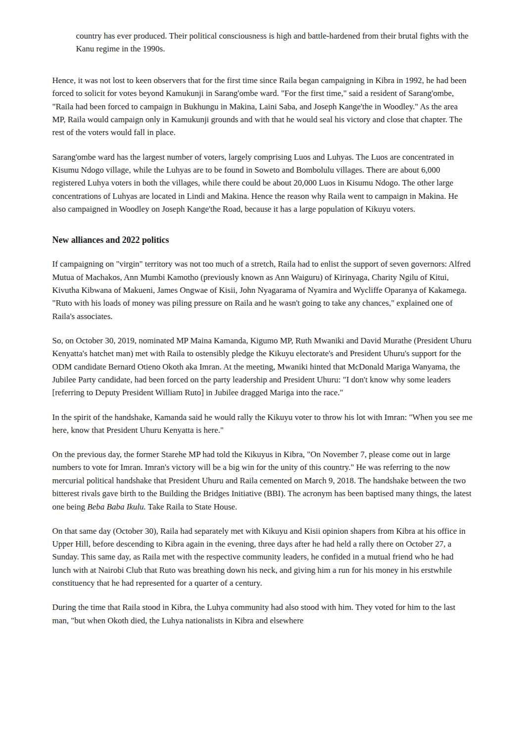country has ever produced. Their political consciousness is high and battle-hardened from their brutal fights with the Kanu regime in the 1990s.
Hence, it was not lost to keen observers that for the first time since Raila began campaigning in Kibra in 1992, he had been forced to solicit for votes beyond Kamukunji in Sarang'ombe ward. "For the first time," said a resident of Sarang'ombe, "Raila had been forced to campaign in Bukhungu in Makina, Laini Saba, and Joseph Kange'the in Woodley." As the area MP, Raila would campaign only in Kamukunji grounds and with that he would seal his victory and close that chapter. The rest of the voters would fall in place.
Sarang'ombe ward has the largest number of voters, largely comprising Luos and Luhyas. The Luos are concentrated in Kisumu Ndogo village, while the Luhyas are to be found in Soweto and Bombolulu villages. There are about 6,000 registered Luhya voters in both the villages, while there could be about 20,000 Luos in Kisumu Ndogo. The other large concentrations of Luhyas are located in Lindi and Makina. Hence the reason why Raila went to campaign in Makina. He also campaigned in Woodley on Joseph Kange'the Road, because it has a large population of Kikuyu voters.
New alliances and 2022 politics
If campaigning on "virgin" territory was not too much of a stretch, Raila had to enlist the support of seven governors: Alfred Mutua of Machakos, Ann Mumbi Kamotho (previously known as Ann Waiguru) of Kirinyaga, Charity Ngilu of Kitui, Kivutha Kibwana of Makueni, James Ongwae of Kisii, John Nyagarama of Nyamira and Wycliffe Oparanya of Kakamega. "Ruto with his loads of money was piling pressure on Raila and he wasn't going to take any chances," explained one of Raila's associates.
So, on October 30, 2019, nominated MP Maina Kamanda, Kigumo MP, Ruth Mwaniki and David Murathe (President Uhuru Kenyatta's hatchet man) met with Raila to ostensibly pledge the Kikuyu electorate's and President Uhuru's support for the ODM candidate Bernard Otieno Okoth aka Imran. At the meeting, Mwaniki hinted that McDonald Mariga Wanyama, the Jubilee Party candidate, had been forced on the party leadership and President Uhuru: "I don't know why some leaders [referring to Deputy President William Ruto] in Jubilee dragged Mariga into the race."
In the spirit of the handshake, Kamanda said he would rally the Kikuyu voter to throw his lot with Imran: "When you see me here, know that President Uhuru Kenyatta is here."
On the previous day, the former Starehe MP had told the Kikuyus in Kibra, "On November 7, please come out in large numbers to vote for Imran. Imran's victory will be a big win for the unity of this country." He was referring to the now mercurial political handshake that President Uhuru and Raila cemented on March 9, 2018. The handshake between the two bitterest rivals gave birth to the Building the Bridges Initiative (BBI). The acronym has been baptised many things, the latest one being Beba Baba Ikulu. Take Raila to State House.
On that same day (October 30), Raila had separately met with Kikuyu and Kisii opinion shapers from Kibra at his office in Upper Hill, before descending to Kibra again in the evening, three days after he had held a rally there on October 27, a Sunday. This same day, as Raila met with the respective community leaders, he confided in a mutual friend who he had lunch with at Nairobi Club that Ruto was breathing down his neck, and giving him a run for his money in his erstwhile constituency that he had represented for a quarter of a century.
During the time that Raila stood in Kibra, the Luhya community had also stood with him. They voted for him to the last man, "but when Okoth died, the Luhya nationalists in Kibra and elsewhere